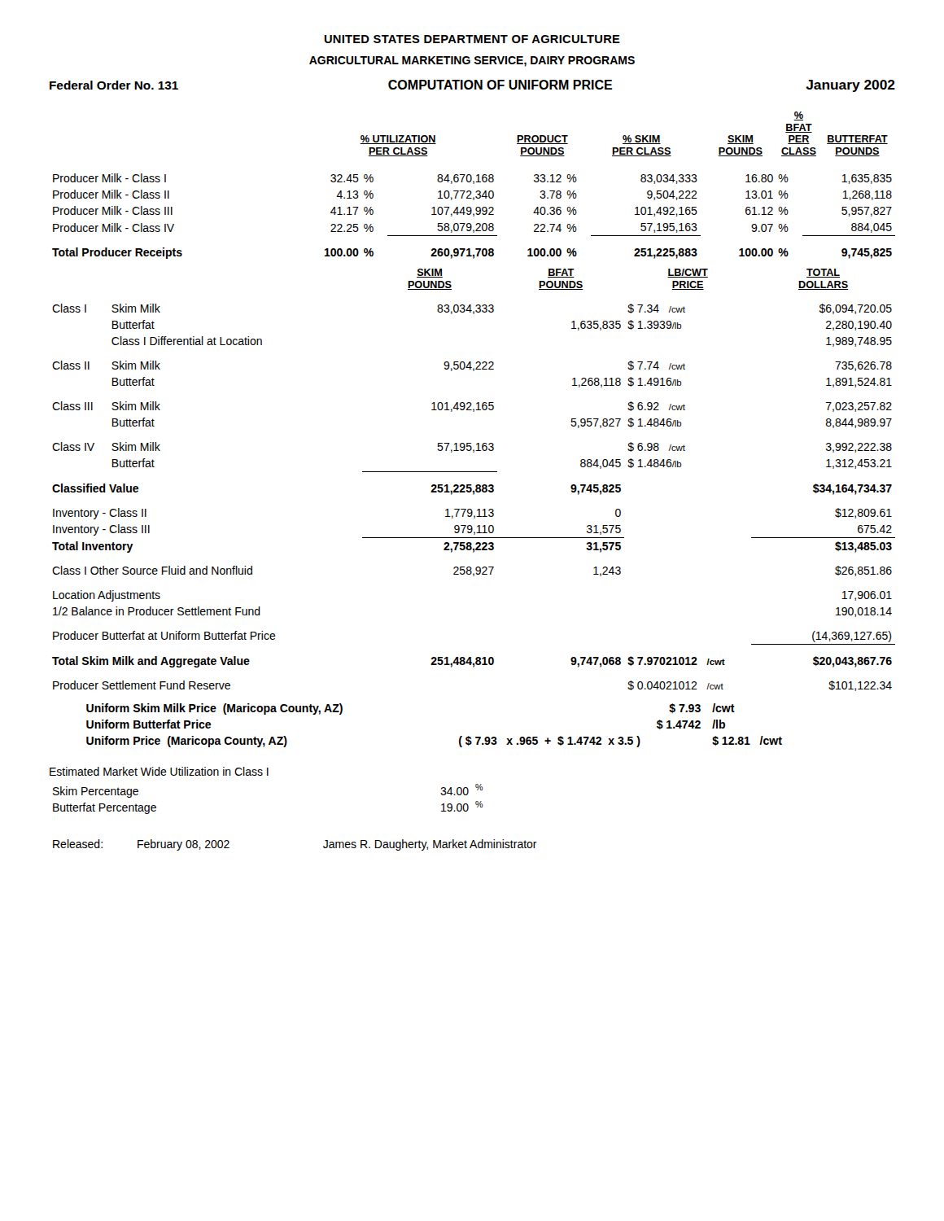UNITED STATES DEPARTMENT OF AGRICULTURE
AGRICULTURAL MARKETING SERVICE, DAIRY PROGRAMS
Federal Order No. 131
COMPUTATION OF UNIFORM PRICE
January 2002
| | % UTILIZATION PER CLASS | PRODUCT POUNDS | % SKIM PER CLASS | SKIM POUNDS | % BFAT PER CLASS | BUTTERFAT POUNDS |
| Producer Milk - Class I | 32.45 | % | 84,670,168 | 33.12 | % | 83,034,333 | 16.80 | % | 1,635,835 |
| Producer Milk - Class II | 4.13 | % | 10,772,340 | 3.78 | % | 9,504,222 | 13.01 | % | 1,268,118 |
| Producer Milk - Class III | 41.17 | % | 107,449,992 | 40.36 | % | 101,492,165 | 61.12 | % | 5,957,827 |
| Producer Milk - Class IV | 22.25 | % | 58,079,208 | 22.74 | % | 57,195,163 | 9.07 | % | 884,045 |
| Total Producer Receipts | 100.00 | % | 260,971,708 | 100.00 | % | 251,225,883 | 100.00 | % | 9,745,825 |
| | | SKIM POUNDS | BFAT POUNDS | LB/CWT PRICE | TOTAL DOLLARS |
| Class I | Skim Milk | 83,034,333 | | $ 7.34 /cwt | $6,094,720.05 |
| | Butterfat | | 1,635,835 | $ 1.3939 /lb | 2,280,190.40 |
| | Class I Differential at Location | | | | 1,989,748.95 |
| Class II | Skim Milk | 9,504,222 | | $ 7.74 /cwt | 735,626.78 |
| | Butterfat | | 1,268,118 | $ 1.4916 /lb | 1,891,524.81 |
| Class III | Skim Milk | 101,492,165 | | $ 6.92 /cwt | 7,023,257.82 |
| | Butterfat | | 5,957,827 | $ 1.4846 /lb | 8,844,989.97 |
| Class IV | Skim Milk | 57,195,163 | | $ 6.98 /cwt | 3,992,222.38 |
| | Butterfat | | 884,045 | $ 1.4846 /lb | 1,312,453.21 |
| Classified Value | 251,225,883 | 9,745,825 | | $34,164,734.37 |
| Inventory - Class II | 1,779,113 | 0 | | $12,809.61 |
| Inventory - Class III | 979,110 | 31,575 | | 675.42 |
| Total Inventory | 2,758,223 | 31,575 | | $13,485.03 |
| Class I Other Source Fluid and Nonfluid | 258,927 | 1,243 | | $26,851.86 |
| Location Adjustments | | | | 17,906.01 |
| 1/2 Balance in Producer Settlement Fund | | | | 190,018.14 |
| Producer Butterfat at Uniform Butterfat Price | | | | (14,369,127.65) |
| Total Skim Milk and Aggregate Value | 251,484,810 | 9,747,068 | $ 7.97021012 /cwt | $20,043,867.76 |
| Producer Settlement Fund Reserve | | | $ 0.04021012 /cwt | $101,122.34 |
| | Uniform Skim Milk Price (Maricopa County, AZ) | $ 7.93 | /cwt |
| | Uniform Butterfat Price | $ 1.4742 | /lb |
| | Uniform Price (Maricopa County, AZ) | ( $ 7.93 x .965 + $ 1.4742 x 3.5 ) | $ 12.81 /cwt |
Estimated Market Wide Utilization in Class I
| Skim Percentage | 34.00 | % | |
| Butterfat Percentage | 19.00 | % | |
| Released: | February 08, 2002 | James R. Daugherty, Market Administrator |